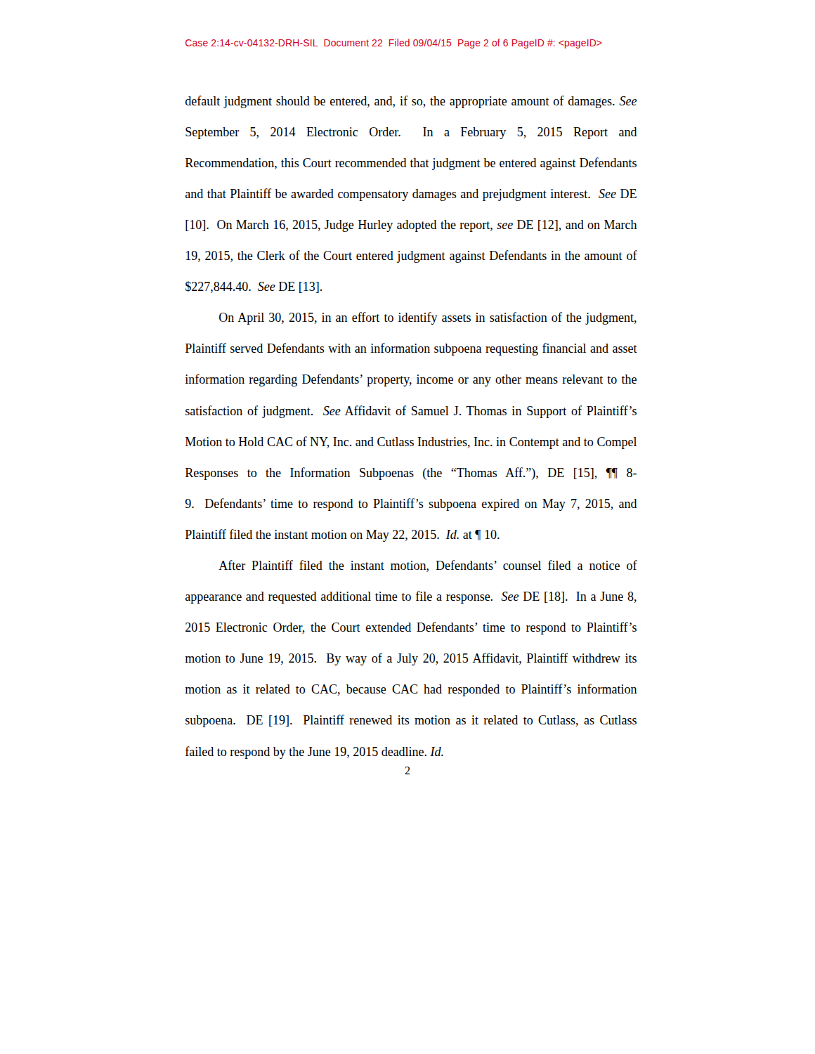Case 2:14-cv-04132-DRH-SIL Document 22 Filed 09/04/15 Page 2 of 6 PageID #: <pageID>
default judgment should be entered, and, if so, the appropriate amount of damages. See September 5, 2014 Electronic Order. In a February 5, 2015 Report and Recommendation, this Court recommended that judgment be entered against Defendants and that Plaintiff be awarded compensatory damages and prejudgment interest. See DE [10]. On March 16, 2015, Judge Hurley adopted the report, see DE [12], and on March 19, 2015, the Clerk of the Court entered judgment against Defendants in the amount of $227,844.40. See DE [13].
On April 30, 2015, in an effort to identify assets in satisfaction of the judgment, Plaintiff served Defendants with an information subpoena requesting financial and asset information regarding Defendants’ property, income or any other means relevant to the satisfaction of judgment. See Affidavit of Samuel J. Thomas in Support of Plaintiff’s Motion to Hold CAC of NY, Inc. and Cutlass Industries, Inc. in Contempt and to Compel Responses to the Information Subpoenas (the “Thomas Aff.”), DE [15], ¶¶ 8-9. Defendants’ time to respond to Plaintiff’s subpoena expired on May 7, 2015, and Plaintiff filed the instant motion on May 22, 2015. Id. at ¶ 10.
After Plaintiff filed the instant motion, Defendants’ counsel filed a notice of appearance and requested additional time to file a response. See DE [18]. In a June 8, 2015 Electronic Order, the Court extended Defendants’ time to respond to Plaintiff’s motion to June 19, 2015. By way of a July 20, 2015 Affidavit, Plaintiff withdrew its motion as it related to CAC, because CAC had responded to Plaintiff’s information subpoena. DE [19]. Plaintiff renewed its motion as it related to Cutlass, as Cutlass failed to respond by the June 19, 2015 deadline. Id.
2